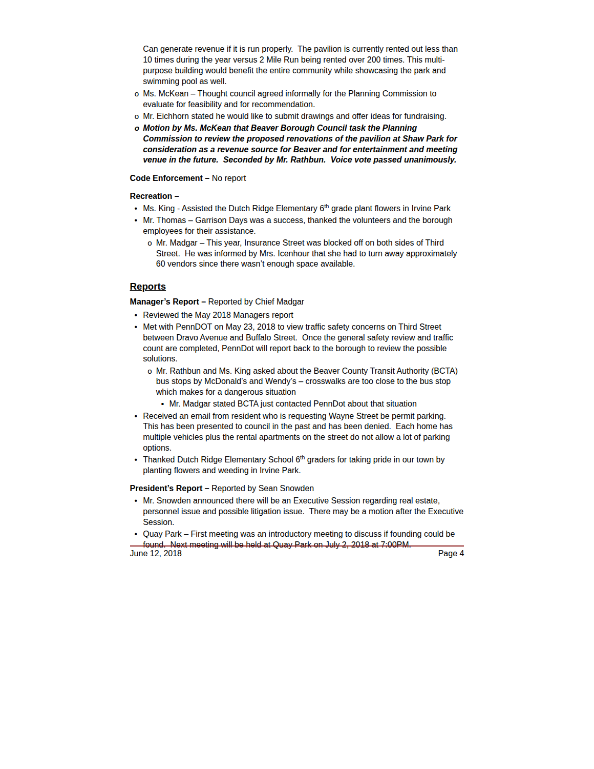Can generate revenue if it is run properly. The pavilion is currently rented out less than 10 times during the year versus 2 Mile Run being rented over 200 times. This multi-purpose building would benefit the entire community while showcasing the park and swimming pool as well.
Ms. McKean – Thought council agreed informally for the Planning Commission to evaluate for feasibility and for recommendation.
Mr. Eichhorn stated he would like to submit drawings and offer ideas for fundraising.
Motion by Ms. McKean that Beaver Borough Council task the Planning Commission to review the proposed renovations of the pavilion at Shaw Park for consideration as a revenue source for Beaver and for entertainment and meeting venue in the future. Seconded by Mr. Rathbun. Voice vote passed unanimously.
Code Enforcement – No report
Recreation –
Ms. King - Assisted the Dutch Ridge Elementary 6th grade plant flowers in Irvine Park
Mr. Thomas – Garrison Days was a success, thanked the volunteers and the borough employees for their assistance.
Mr. Madgar – This year, Insurance Street was blocked off on both sides of Third Street. He was informed by Mrs. Icenhour that she had to turn away approximately 60 vendors since there wasn’t enough space available.
Reports
Manager’s Report – Reported by Chief Madgar
Reviewed the May 2018 Managers report
Met with PennDOT on May 23, 2018 to view traffic safety concerns on Third Street between Dravo Avenue and Buffalo Street. Once the general safety review and traffic count are completed, PennDot will report back to the borough to review the possible solutions.
Mr. Rathbun and Ms. King asked about the Beaver County Transit Authority (BCTA) bus stops by McDonald’s and Wendy’s – crosswalks are too close to the bus stop which makes for a dangerous situation
Mr. Madgar stated BCTA just contacted PennDot about that situation
Received an email from resident who is requesting Wayne Street be permit parking. This has been presented to council in the past and has been denied. Each home has multiple vehicles plus the rental apartments on the street do not allow a lot of parking options.
Thanked Dutch Ridge Elementary School 6th graders for taking pride in our town by planting flowers and weeding in Irvine Park.
President’s Report – Reported by Sean Snowden
Mr. Snowden announced there will be an Executive Session regarding real estate, personnel issue and possible litigation issue. There may be a motion after the Executive Session.
Quay Park – First meeting was an introductory meeting to discuss if founding could be found. Next meeting will be held at Quay Park on July 2, 2018 at 7:00PM.
June 12, 2018 Page 4